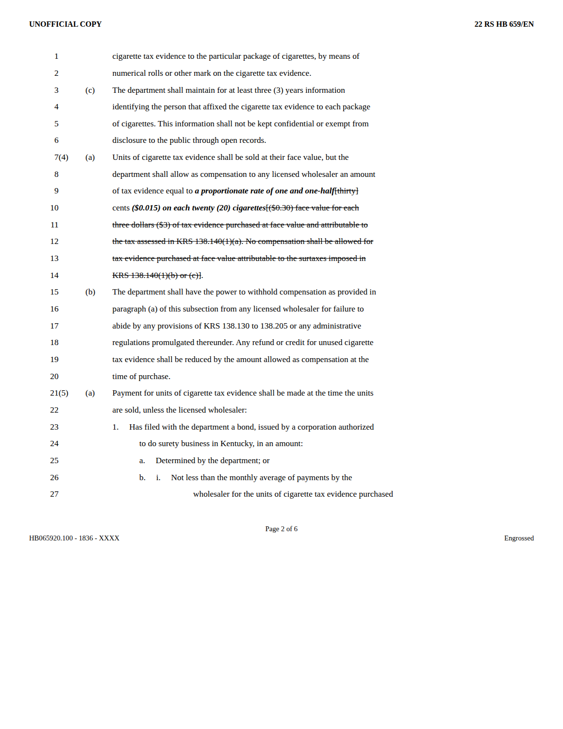UNOFFICIAL COPY 22 RS HB 659/EN
| 1 | | | cigarette tax evidence to the particular package of cigarettes, by means of |
| 2 | | | numerical rolls or other mark on the cigarette tax evidence. |
| 3 | | (c) | The department shall maintain for at least three (3) years information |
| 4 | | | identifying the person that affixed the cigarette tax evidence to each package |
| 5 | | | of cigarettes. This information shall not be kept confidential or exempt from |
| 6 | | | disclosure to the public through open records. |
| 7 | (4) | (a) | Units of cigarette tax evidence shall be sold at their face value, but the |
| 8 | | | department shall allow as compensation to any licensed wholesaler an amount |
| 9 | | | of tax evidence equal to a proportionate rate of one and one-half [thirty] |
| 10 | | | cents ($0.015) on each twenty (20) cigarettes [($0.30) face value for each |
| 11 | | | three dollars ($3) of tax evidence purchased at face value and attributable to |
| 12 | | | the tax assessed in KRS 138.140(1)(a). No compensation shall be allowed for |
| 13 | | | tax evidence purchased at face value attributable to the surtaxes imposed in |
| 14 | | | KRS 138.140(1)(b) or (c)] . |
| 15 | | (b) | The department shall have the power to withhold compensation as provided in |
| 16 | | | paragraph (a) of this subsection from any licensed wholesaler for failure to |
| 17 | | | abide by any provisions of KRS 138.130 to 138.205 or any administrative |
| 18 | | | regulations promulgated thereunder. Any refund or credit for unused cigarette |
| 19 | | | tax evidence shall be reduced by the amount allowed as compensation at the |
| 20 | | | time of purchase. |
| 21 | (5) | (a) | Payment for units of cigarette tax evidence shall be made at the time the units |
| 22 | | | are sold, unless the licensed wholesaler: |
| 23 | | | 1. Has filed with the department a bond, issued by a corporation authorized |
| 24 | | | to do surety business in Kentucky, in an amount: |
| 25 | | | a. Determined by the department; or |
| 26 | | | b. i. Not less than the monthly average of payments by the |
| 27 | | | wholesaler for the units of cigarette tax evidence purchased |
Page 2 of 6
HB065920.100 - 1836 - XXXX Engrossed